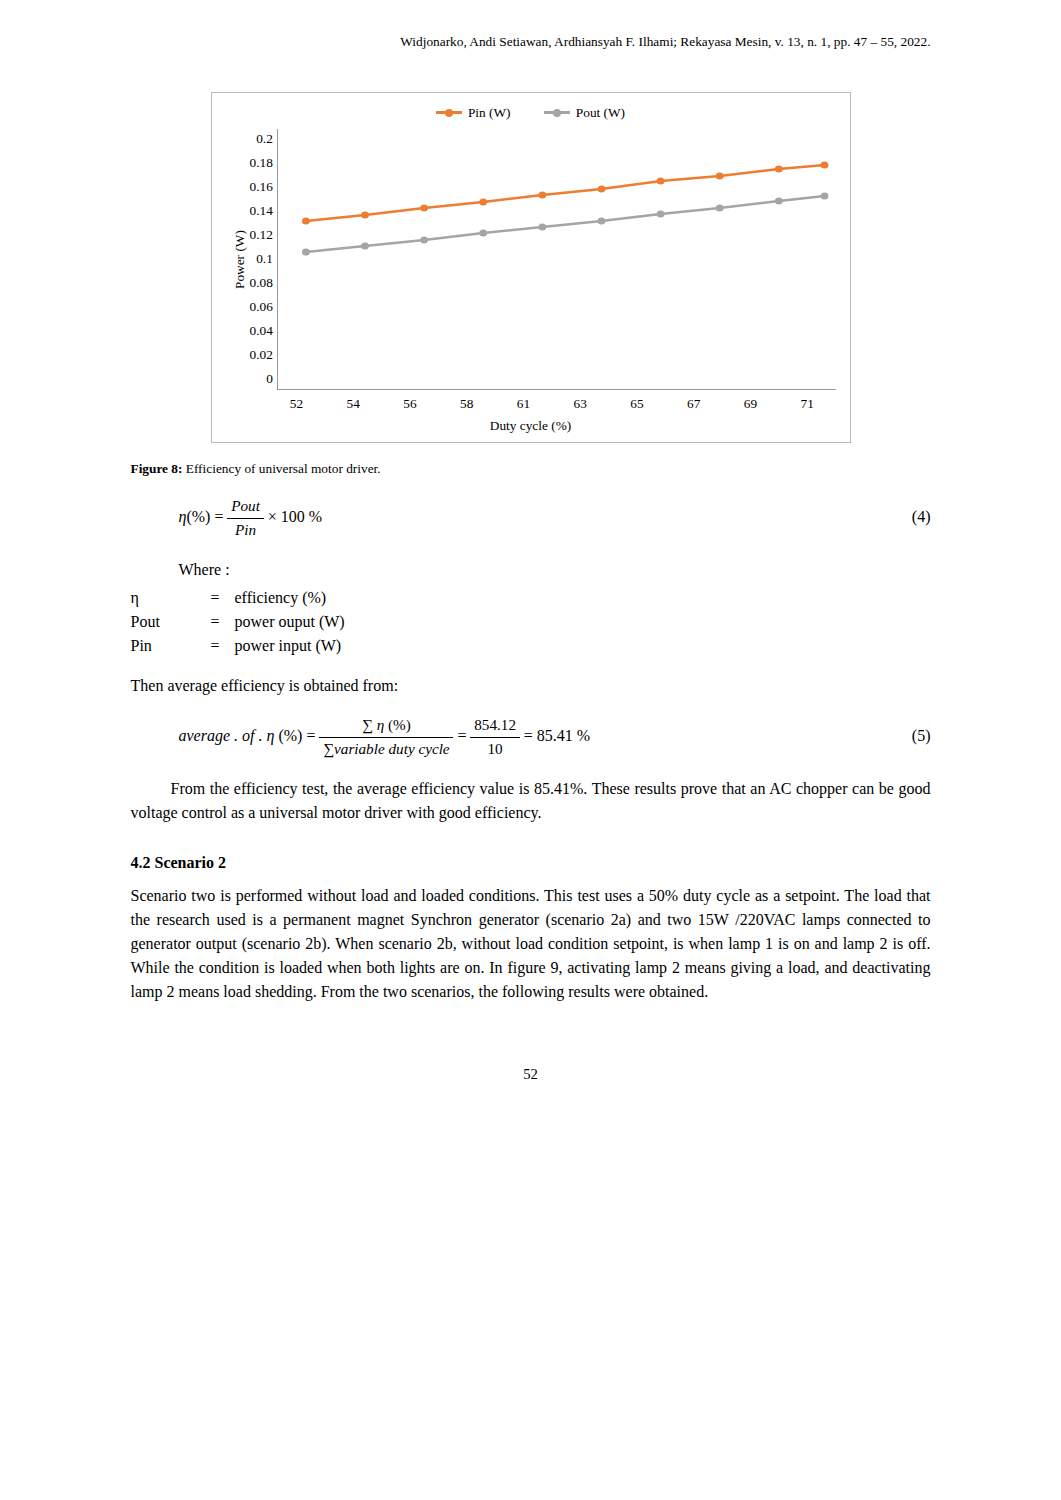Widjonarko, Andi Setiawan, Ardhiansyah F. Ilhami; Rekayasa Mesin, v. 13, n. 1, pp. 47 – 55, 2022.
Pin (W) Pout (W)
Power (W)
0.2 0.18 0.16 0.14 0.12 0.1 0.08 0.06 0.04 0.02 0
5254565861 6365676971
Duty cycle (%)
Figure 8: Efficiency of universal motor driver.
η(%) = Pout Pin × 100 %
(4)
Where :
η=efficiency (%)
Pout=power ouput (W)
Pin=power input (W)
Then average efficiency is obtained from:
average . of . η (%) = ∑ η (%)∑variable duty cycle = 854.1210 = 85.41 %
(5)
From the efficiency test, the average efficiency value is 85.41%. These results prove that an AC chopper can be good voltage control as a universal motor driver with good efficiency.
4.2 Scenario 2
Scenario two is performed without load and loaded conditions. This test uses a 50% duty cycle as a setpoint. The load that the research used is a permanent magnet Synchron generator (scenario 2a) and two 15W /220VAC lamps connected to generator output (scenario 2b). When scenario 2b, without load condition setpoint, is when lamp 1 is on and lamp 2 is off. While the condition is loaded when both lights are on. In figure 9, activating lamp 2 means giving a load, and deactivating lamp 2 means load shedding. From the two scenarios, the following results were obtained.
52